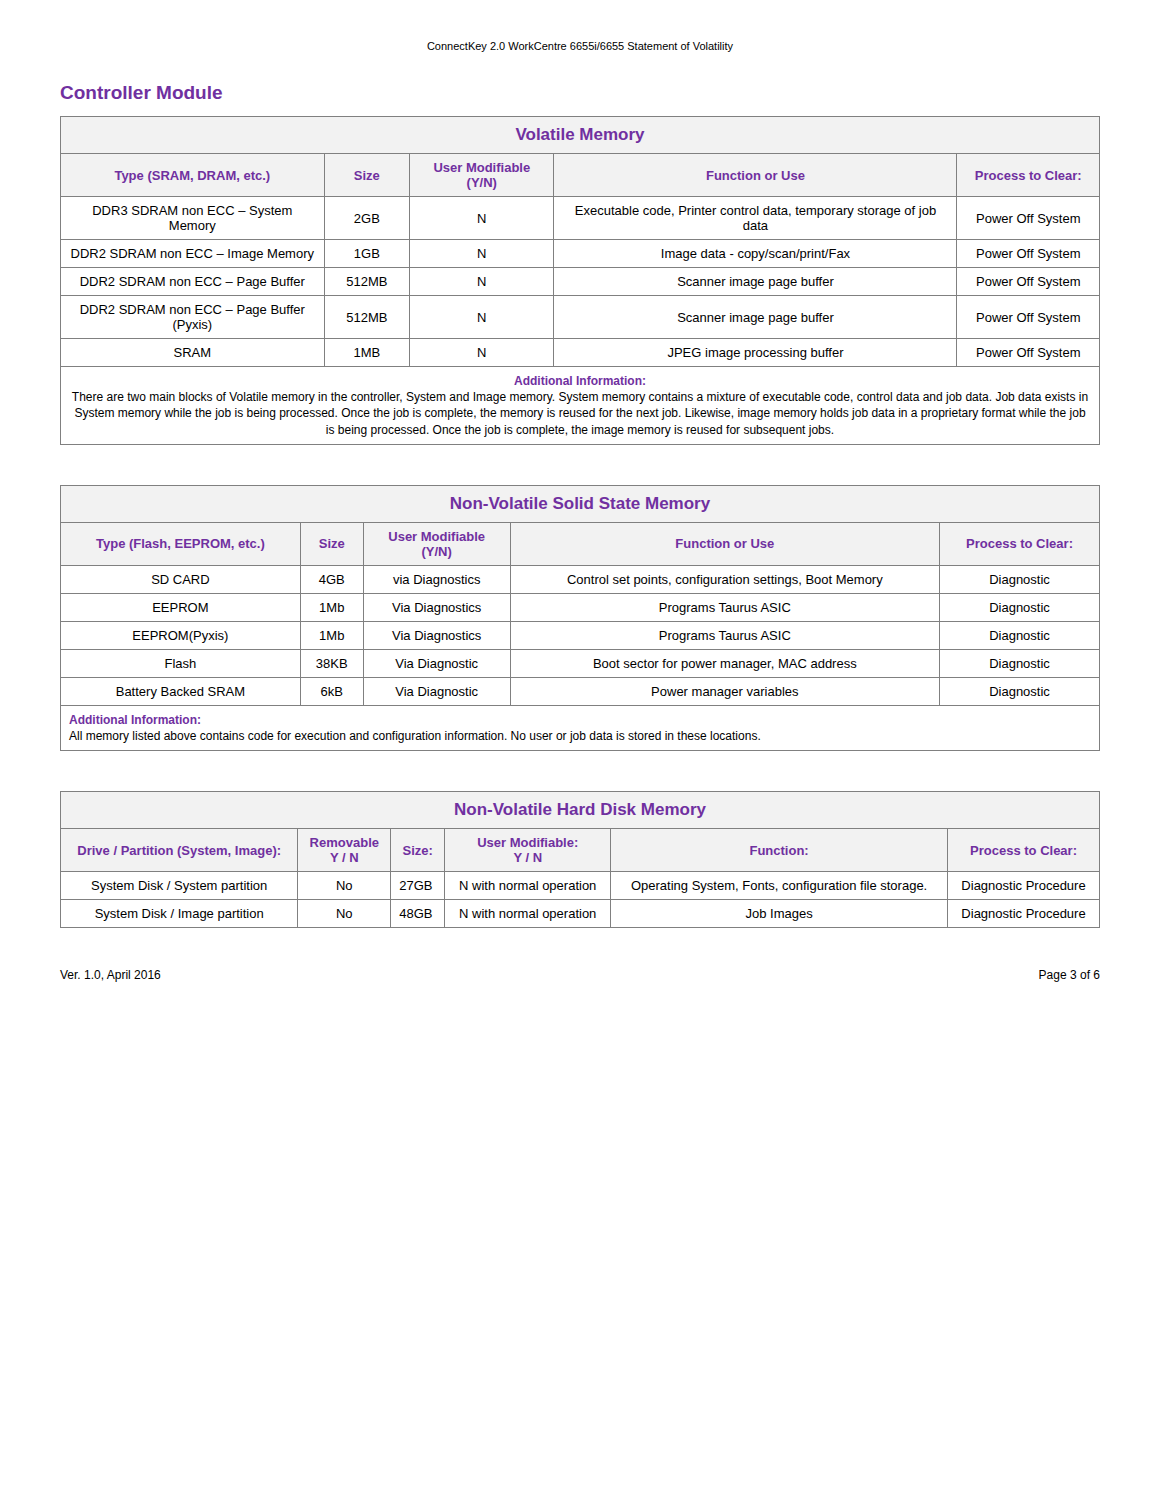ConnectKey 2.0 WorkCentre 6655i/6655 Statement of Volatility
Controller Module
| Volatile Memory |
| Type (SRAM, DRAM, etc.) | Size | User Modifiable (Y/N) | Function or Use | Process to Clear: |
| DDR3 SDRAM non ECC – System Memory | 2GB | N | Executable code, Printer control data, temporary storage of job data | Power Off System |
| DDR2 SDRAM non ECC – Image Memory | 1GB | N | Image data - copy/scan/print/Fax | Power Off System |
| DDR2 SDRAM non ECC – Page Buffer | 512MB | N | Scanner image page buffer | Power Off System |
| DDR2 SDRAM non ECC – Page Buffer (Pyxis) | 512MB | N | Scanner image page buffer | Power Off System |
| SRAM | 1MB | N | JPEG image processing buffer | Power Off System |
| Additional Information: There are two main blocks of Volatile memory in the controller, System and Image memory. System memory contains a mixture of executable code, control data and job data. Job data exists in System memory while the job is being processed. Once the job is complete, the memory is reused for the next job. Likewise, image memory holds job data in a proprietary format while the job is being processed. Once the job is complete, the image memory is reused for subsequent jobs. |
| Non-Volatile Solid State Memory |
| Type (Flash, EEPROM, etc.) | Size | User Modifiable (Y/N) | Function or Use | Process to Clear: |
| SD CARD | 4GB | via Diagnostics | Control set points, configuration settings, Boot Memory | Diagnostic |
| EEPROM | 1Mb | Via Diagnostics | Programs Taurus ASIC | Diagnostic |
| EEPROM(Pyxis) | 1Mb | Via Diagnostics | Programs Taurus ASIC | Diagnostic |
| Flash | 38KB | Via Diagnostic | Boot sector for power manager, MAC address | Diagnostic |
| Battery Backed SRAM | 6kB | Via Diagnostic | Power manager variables | Diagnostic |
| Additional Information: All memory listed above contains code for execution and configuration information. No user or job data is stored in these locations. |
| Non-Volatile Hard Disk Memory |
| Drive / Partition (System, Image): | Removable Y / N | Size: | User Modifiable: Y / N | Function: | Process to Clear: |
| System Disk / System partition | No | 27GB | N with normal operation | Operating System, Fonts, configuration file storage. | Diagnostic Procedure |
| System Disk / Image partition | No | 48GB | N with normal operation | Job Images | Diagnostic Procedure |
Ver. 1.0, April 2016 Page 3 of 6